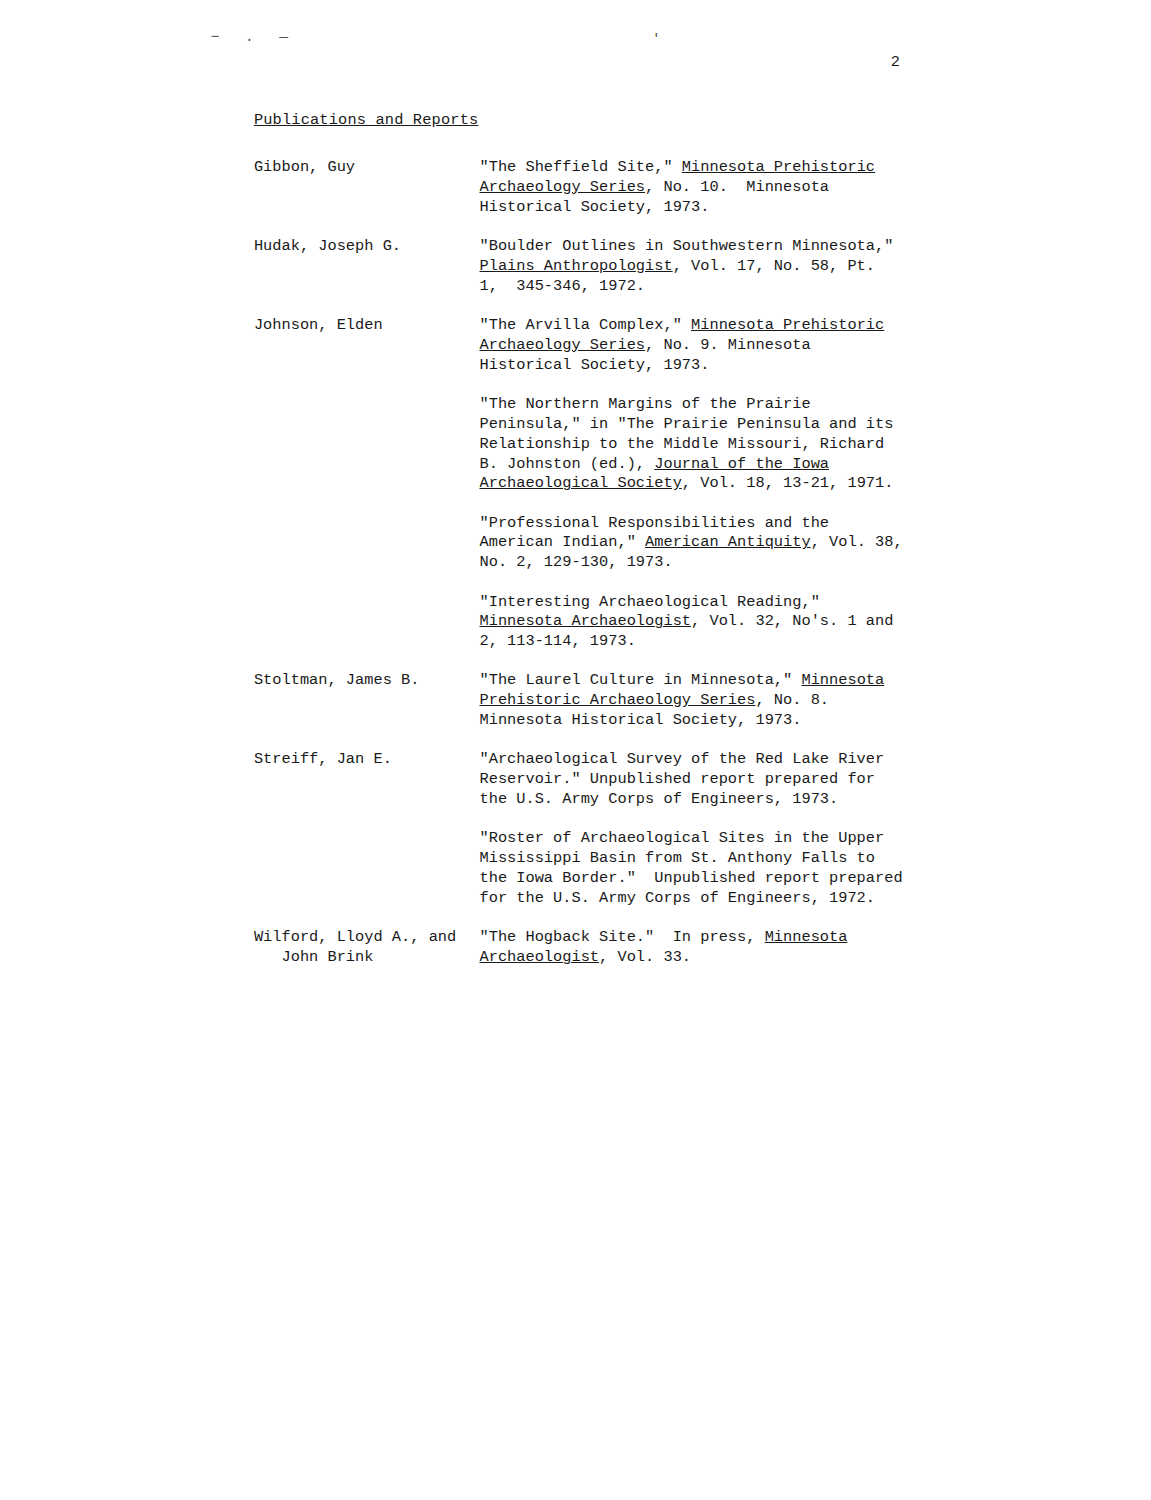− . —
′
2
Publications and Reports
| Gibbon, Guy | "The Sheffield Site," Minnesota Prehistoric Archaeology Series , No. 10. Minnesota Historical Society, 1973. |
| Hudak, Joseph G. | "Boulder Outlines in Southwestern Minnesota," Plains Anthropologist , Vol. 17, No. 58, Pt. 1, 345-346, 1972. |
| Johnson, Elden | "The Arvilla Complex," Minnesota Prehistoric Archaeology Series , No. 9. Minnesota Historical Society, 1973. "The Northern Margins of the Prairie Peninsula," in "The Prairie Peninsula and its Relationship to the Middle Missouri, Richard B. Johnston (ed.), Journal of the Iowa Archaeological Society , Vol. 18, 13-21, 1971. "Professional Responsibilities and the American Indian," American Antiquity , Vol. 38, No. 2, 129-130, 1973. "Interesting Archaeological Reading," Minnesota Archaeologist , Vol. 32, No's. 1 and 2, 113-114, 1973. |
| Stoltman, James B. | "The Laurel Culture in Minnesota," Minnesota Prehistoric Archaeology Series , No. 8. Minnesota Historical Society, 1973. |
| Streiff, Jan E. | "Archaeological Survey of the Red Lake River Reservoir." Unpublished report prepared for the U.S. Army Corps of Engineers, 1973. "Roster of Archaeological Sites in the Upper Mississippi Basin from St. Anthony Falls to the Iowa Border." Unpublished report prepared for the U.S. Army Corps of Engineers, 1972. |
| Wilford, Lloyd A., and John Brink | "The Hogback Site." In press, Minnesota Archaeologist , Vol. 33. |